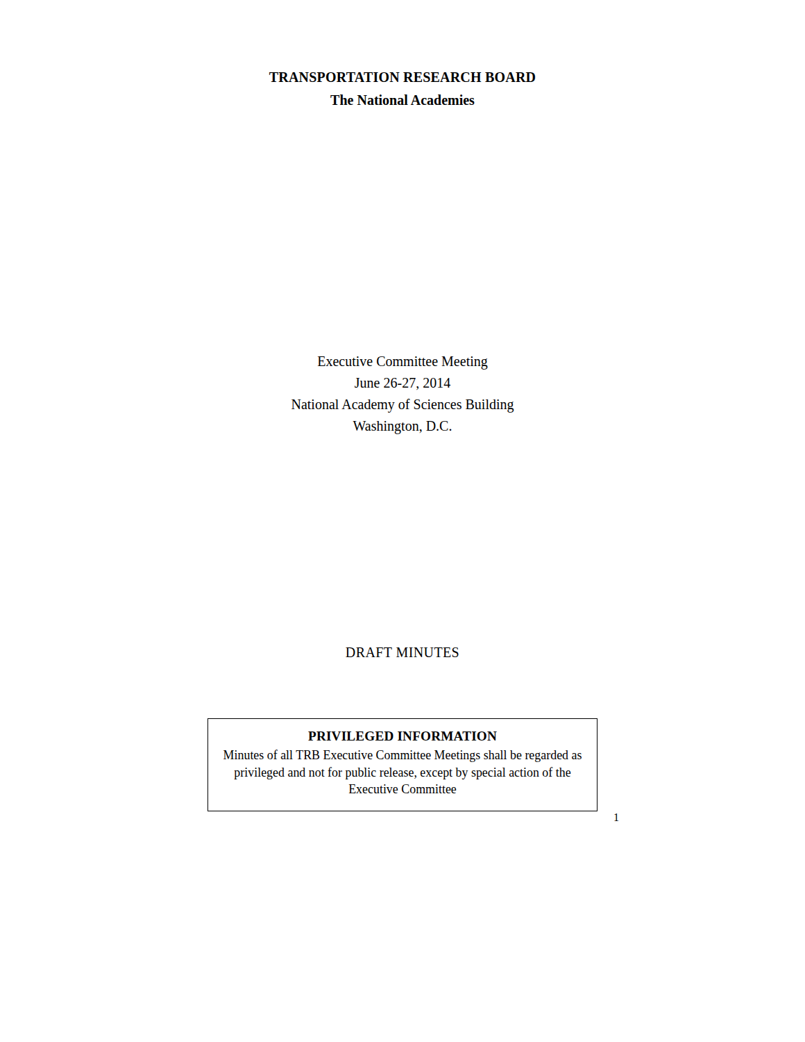TRANSPORTATION RESEARCH BOARD
The National Academies
Executive Committee Meeting
June 26-27, 2014
National Academy of Sciences Building
Washington, D.C.
DRAFT MINUTES
PRIVILEGED INFORMATION
Minutes of all TRB Executive Committee Meetings shall be regarded as privileged and not for public release, except by special action of the Executive Committee
1